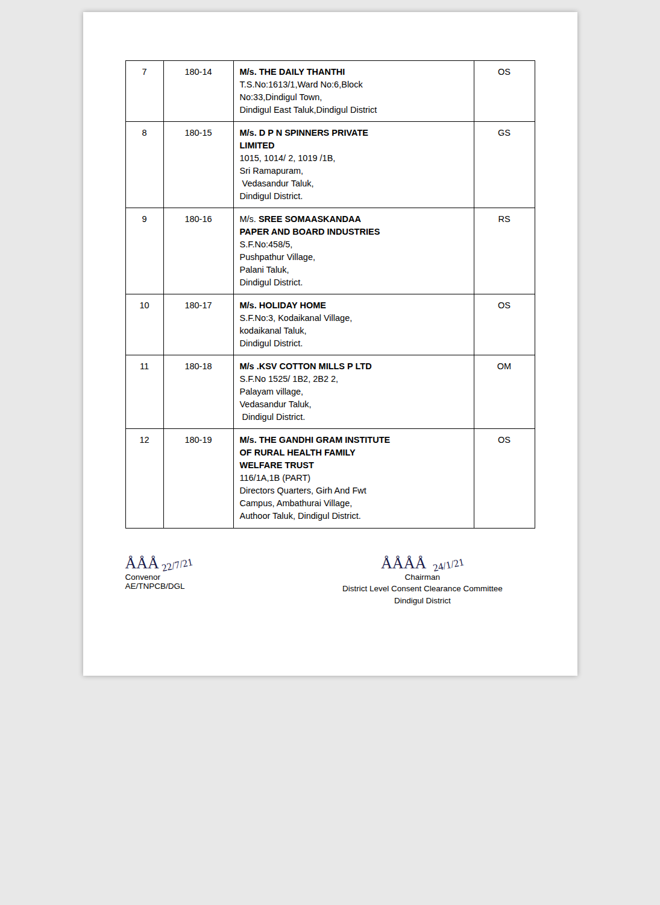| 7 | 180-14 | M/s. THE DAILY THANTHI T.S.No:1613/1,Ward No:6,Block No:33,Dindigul Town, Dindigul East Taluk,Dindigul District | OS |
| 8 | 180-15 | M/s. D P N SPINNERS PRIVATE LIMITED 1015, 1014/ 2, 1019 /1B, Sri Ramapuram, Vedasandur Taluk, Dindigul District. | GS |
| 9 | 180-16 | M/s. SREE SOMAASKANDAA PAPER AND BOARD INDUSTRIES S.F.No:458/5, Pushpathur Village, Palani Taluk, Dindigul District. | RS |
| 10 | 180-17 | M/s. HOLIDAY HOME S.F.No:3, Kodaikanal Village, kodaikanal Taluk, Dindigul District. | OS |
| 11 | 180-18 | M/s .KSV COTTON MILLS P LTD S.F.No 1525/ 1B2, 2B2 2, Palayam village, Vedasandur Taluk, Dindigul District. | OM |
| 12 | 180-19 | M/s. THE GANDHI GRAM INSTITUTE OF RURAL HEALTH FAMILY WELFARE TRUST 116/1A,1B (PART) Directors Quarters, Girh And Fwt Campus, Ambathurai Village, Authoor Taluk, Dindigul District. | OS |
ÅÅÅ22/7/21
Convenor
AE/TNPCB/DGL
ÅÅÅÅ 24/1/21
Chairman
District Level Consent Clearance Committee
Dindigul District